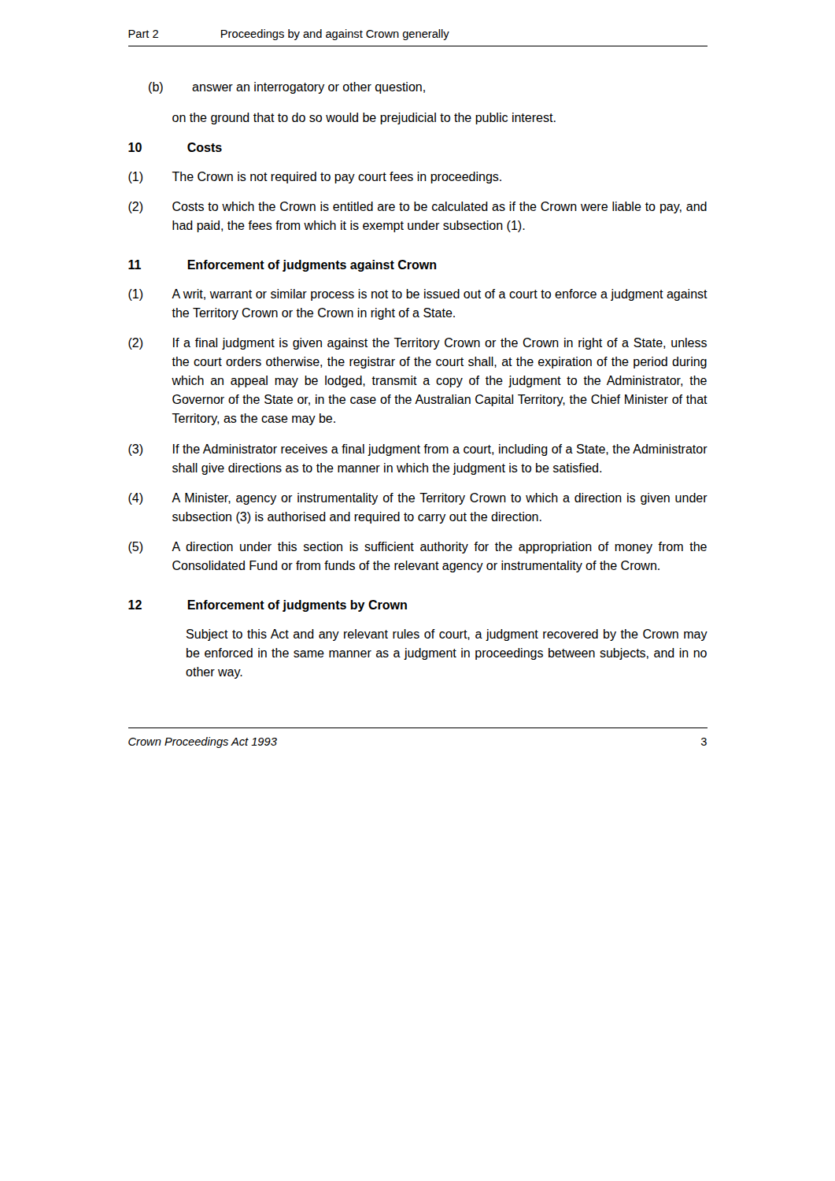Part 2 Proceedings by and against Crown generally
(b) answer an interrogatory or other question,
on the ground that to do so would be prejudicial to the public interest.
10 Costs
(1) The Crown is not required to pay court fees in proceedings.
(2) Costs to which the Crown is entitled are to be calculated as if the Crown were liable to pay, and had paid, the fees from which it is exempt under subsection (1).
11 Enforcement of judgments against Crown
(1) A writ, warrant or similar process is not to be issued out of a court to enforce a judgment against the Territory Crown or the Crown in right of a State.
(2) If a final judgment is given against the Territory Crown or the Crown in right of a State, unless the court orders otherwise, the registrar of the court shall, at the expiration of the period during which an appeal may be lodged, transmit a copy of the judgment to the Administrator, the Governor of the State or, in the case of the Australian Capital Territory, the Chief Minister of that Territory, as the case may be.
(3) If the Administrator receives a final judgment from a court, including of a State, the Administrator shall give directions as to the manner in which the judgment is to be satisfied.
(4) A Minister, agency or instrumentality of the Territory Crown to which a direction is given under subsection (3) is authorised and required to carry out the direction.
(5) A direction under this section is sufficient authority for the appropriation of money from the Consolidated Fund or from funds of the relevant agency or instrumentality of the Crown.
12 Enforcement of judgments by Crown
Subject to this Act and any relevant rules of court, a judgment recovered by the Crown may be enforced in the same manner as a judgment in proceedings between subjects, and in no other way.
Crown Proceedings Act 1993 3